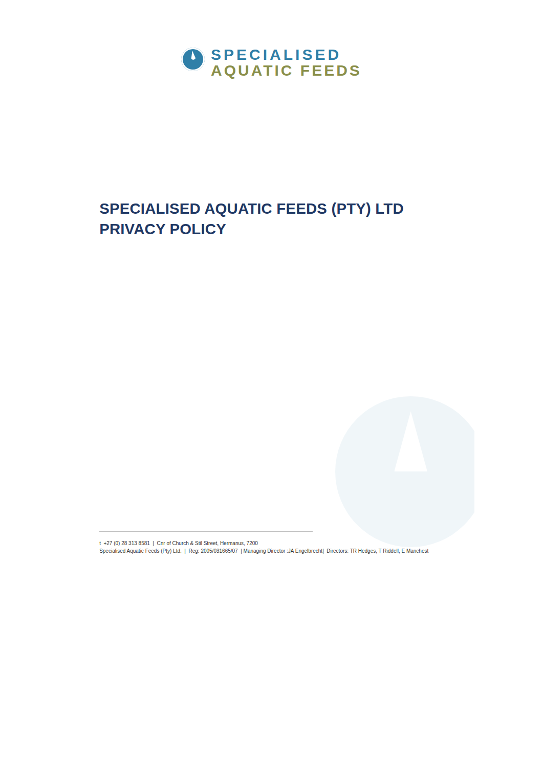SPECIALISED
AQUATIC FEEDS
SPECIALISED AQUATIC FEEDS (PTY) LTD
PRIVACY POLICY
t +27 (0) 28 313 8581 | Cnr of Church & Stil Street, Hermanus, 7200
Specialised Aquatic Feeds (Pty) Ltd. | Reg: 2005/031665/07 | Managing Director :JA Engelbrecht| Directors: TR Hedges, T Riddell, E Manchest